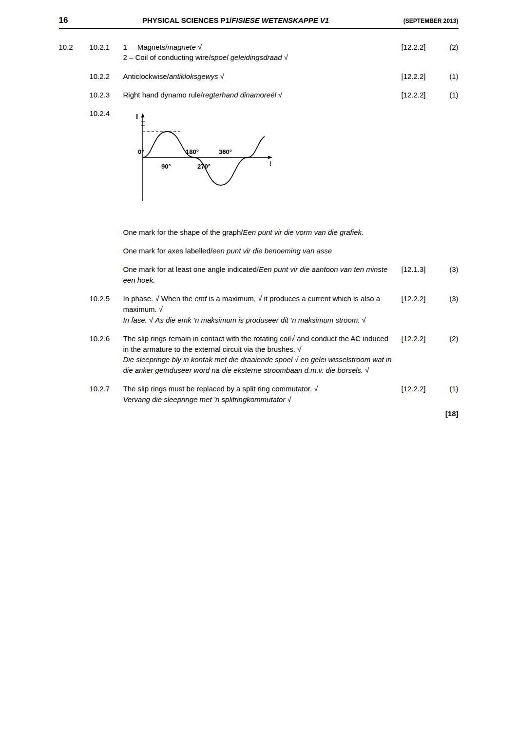16 PHYSICAL SCIENCES P1/FISIESE WETENSKAPPE V1 (SEPTEMBER 2013)
10.2
10.2.1
1 – Magnets/magnete √
2 – Coil of conducting wire/spoel geleidingsdraad √
[12.2.2]
(2)
10.2.2
Anticlockwise/antikloksgewys √
[12.2.2]
(1)
10.2.3
Right hand dynamo rule/regterhand dinamoreël √
[12.2.2]
(1)
10.2.4
I t 0° 180° 360° 90° 270°
One mark for the shape of the graph/Een punt vir die vorm van die grafiek.
One mark for axes labelled/een punt vir die benoeming van asse
One mark for at least one angle indicated/Een punt vir die aantoon van ten minste een hoek.
[12.1.3]
(3)
10.2.5
In phase. √ When the emf is a maximum, √ it produces a current which is also a maximum. √
In fase. √ As die emk ’n maksimum is produseer dit ’n maksimum stroom. √
[12.2.2]
(3)
10.2.6
The slip rings remain in contact with the rotating coil√ and conduct the AC induced in the armature to the external circuit via the brushes. √
Die sleepringe bly in kontak met die draaiende spoel √ en gelei wisselstroom wat in die anker geïnduseer word na die eksterne stroombaan d.m.v. die borsels. √
[12.2.2]
(2)
10.2.7
The slip rings must be replaced by a split ring commutator. √
Vervang die sleepringe met ’n splitringkommutator √
[12.2.2]
(1)
[18]